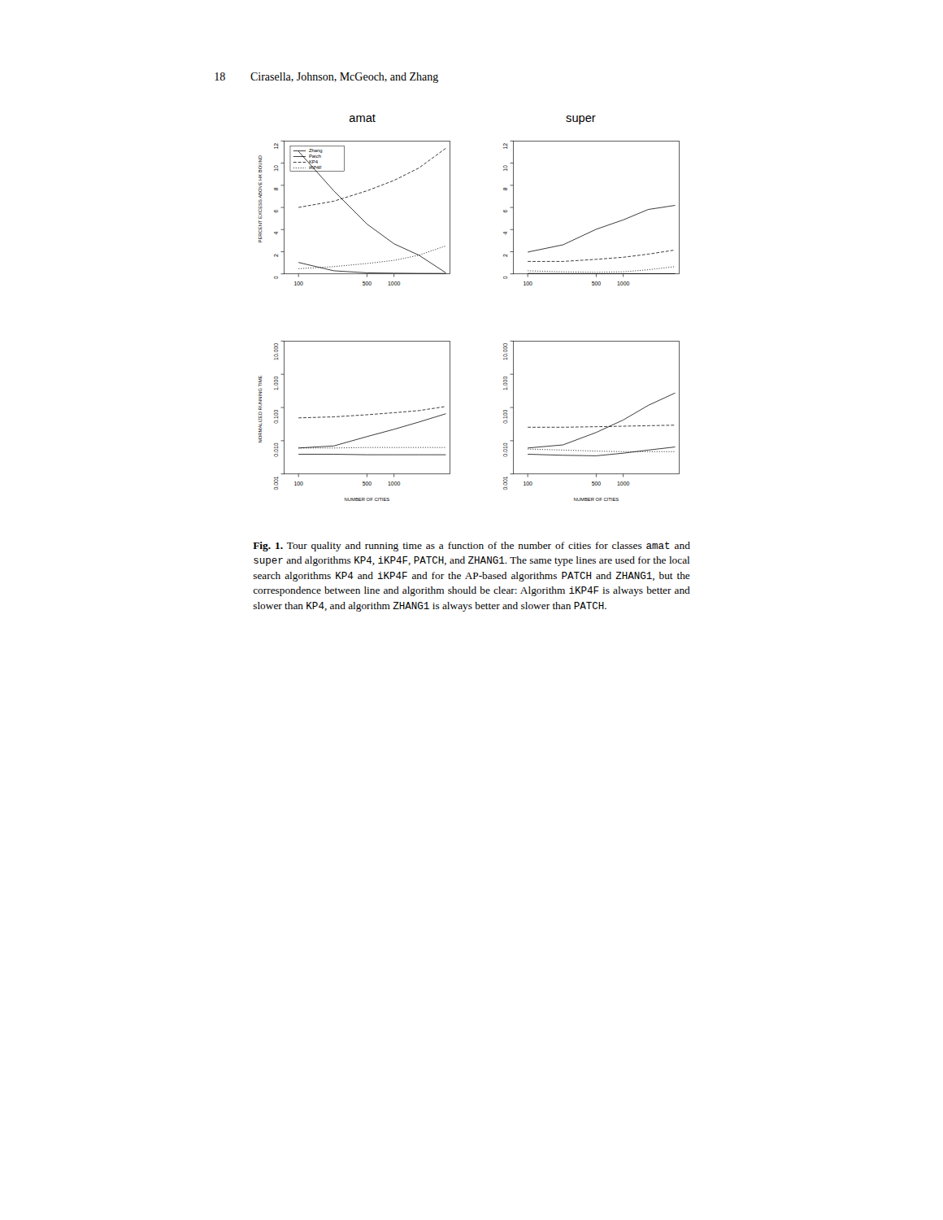18 Cirasella, Johnson, McGeoch, and Zhang
amat super
PERCENT EXCESS ABOVE HK BOUND 0 2 4 6 8 10 12 100 500 1000 Zhang Patch KP4 iKP4F
0 2 4 6 8 10 12 100 500 1000
NORMALIZED RUNNING TIME 0.001 0.010 0.100 1.000 10.000 100 500 1000 NUMBER OF CITIES
0.001 0.010 0.100 1.000 10.000 100 500 1000 NUMBER OF CITIES
Fig. 1. Tour quality and running time as a function of the number of cities for classes amat and super and algorithms KP4, iKP4F, PATCH, and ZHANG1. The same type lines are used for the local search algorithms KP4 and iKP4F and for the AP-based algorithms PATCH and ZHANG1, but the correspondence between line and algorithm should be clear: Algorithm iKP4F is always better and slower than KP4, and algorithm ZHANG1 is always better and slower than PATCH.